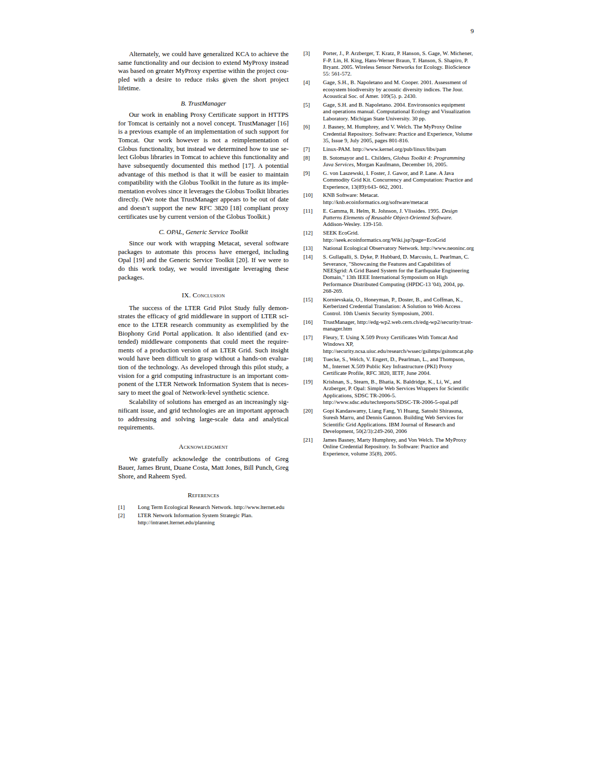9
Alternately, we could have generalized KCA to achieve the same functionality and our decision to extend MyProxy instead was based on greater MyProxy expertise within the project coupled with a desire to reduce risks given the short project lifetime.
B. TrustManager
Our work in enabling Proxy Certificate support in HTTPS for Tomcat is certainly not a novel concept. TrustManager [16] is a previous example of an implementation of such support for Tomcat. Our work however is not a reimplementation of Globus functionality, but instead we determined how to use select Globus libraries in Tomcat to achieve this functionality and have subsequently documented this method [17]. A potential advantage of this method is that it will be easier to maintain compatibility with the Globus Toolkit in the future as its implementation evolves since it leverages the Globus Toolkit libraries directly. (We note that TrustManager appears to be out of date and doesn’t support the new RFC 3820 [18] compliant proxy certificates use by current version of the Globus Toolkit.)
C. OPAL, Generic Service Toolkit
Since our work with wrapping Metacat, several software packages to automate this process have emerged, including Opal [19] and the Generic Service Toolkit [20]. If we were to do this work today, we would investigate leveraging these packages.
IX. Conclusion
The success of the LTER Grid Pilot Study fully demonstrates the efficacy of grid middleware in support of LTER science to the LTER research community as exemplified by the Biophony Grid Portal application. It also identified (and extended) middleware components that could meet the requirements of a production version of an LTER Grid. Such insight would have been difficult to grasp without a hands-on evaluation of the technology. As developed through this pilot study, a vision for a grid computing infrastructure is an important component of the LTER Network Information System that is necessary to meet the goal of Network-level synthetic science.
Scalability of solutions has emerged as an increasingly significant issue, and grid technologies are an important approach to addressing and solving large-scale data and analytical requirements.
Acknowledgment
We gratefully acknowledge the contributions of Greg Bauer, James Brunt, Duane Costa, Matt Jones, Bill Punch, Greg Shore, and Raheem Syed.
References
[1] Long Term Ecological Research Network. http://www.lternet.edu
[2] LTER Network Information System Strategic Plan.
http://intranet.lternet.edu/planning
[3] Porter, J., P. Arzberger, T. Kratz, P. Hanson, S. Gage, W. Michener, F-P. Lin, H. King, Hans-Werner Braun, T. Hanson, S. Shapiro, P. Bryant. 2005. Wireless Sensor Networks for Ecology. BioScience 55: 561-572.
[4] Gage, S.H., B. Napoletano and M. Cooper. 2001. Assessment of ecosystem biodiversity by acoustic diversity indices. The Jour. Acoustical Soc. of Amer. 109(5). p. 2430.
[5] Gage, S.H. and B. Napoletano. 2004. Environsonics equipment and operations manual. Computational Ecology and Visualization Laboratory. Michigan State University. 30 pp.
[6] J. Basney, M. Humphrey, and V. Welch. The MyProxy Online Credential Repository. Software: Practice and Experience, Volume 35, Issue 9, July 2005, pages 801-816.
[7] Linux-PAM. http://www.kernel.org/pub/linux/libs/pam
[8] B. Sotomayor and L. Childers, Globus Toolkit 4: Programming Java Services, Morgan Kaufmann, December 16, 2005.
[9] G. von Laszewski, I. Foster, J. Gawor, and P. Lane. A Java Commodity Grid Kit. Concurrency and Computation: Practice and Experience, 13(89):643- 662, 2001.
[10] KNB Software: Metacat.
http://knb.ecoinformatics.org/software/metacat
[11] E. Gamma, R. Helm, R. Johnson, J. Vlissides. 1995. Design Patterns Elements of Reusable Object-Oriented Software. Addison-Wesley. 139-150.
[12] SEEK EcoGrid.
http://seek.ecoinformatics.org/Wiki.jsp?page=EcoGrid
[13] National Ecological Observatory Network. http://www.neoninc.org
[14] S. Gullapalli, S. Dyke, P. Hubbard, D. Marcusiu, L. Pearlman, C. Severance, "Showcasing the Features and Capabilities of NEESgrid: A Grid Based System for the Earthquake Engineering Domain," 13th IEEE International Symposium on High Performance Distributed Computing (HPDC-13 '04), 2004, pp. 268-269.
[15] Kornievskaia, O., Honeyman, P., Doster, B., and Coffman, K., Kerberized Credential Translation: A Solution to Web Access Control. 10th Usenix Security Symposium, 2001.
[16] TrustManager, http://edg-wp2.web.cern.ch/edg-wp2/security/trust-manager.htm
[17] Fleury, T. Using X.509 Proxy Certificates With Tomcat And Windows XP,
http://security.ncsa.uiuc.edu/research/wssec/gsihttps/gsitomcat.php
[18] Tuecke, S., Welch, V. Engert, D., Pearlman, L., and Thompson, M., Internet X.509 Public Key Infrastructure (PKI) Proxy Certificate Profile, RFC 3820, IETF, June 2004.
[19] Krishnan, S., Stearn, B., Bhatia, K. Baldridge, K., Li, W., and Arzberger, P. Opal: Simple Web Services Wrappers for Scientific Applications, SDSC TR-2006-5.
http://www.sdsc.edu/techreports/SDSC-TR-2006-5-opal.pdf
[20] Gopi Kandaswamy, Liang Fang, Yi Huang, Satoshi Shirasuna, Suresh Marru, and Dennis Gannon. Building Web Services for Scientific Grid Applications. IBM Journal of Research and Development, 50(2/3):249-260, 2006
[21] James Basney, Marty Humphrey, and Von Welch. The MyProxy Online Credential Repository. In Software: Practice and Experience, volume 35(8), 2005.